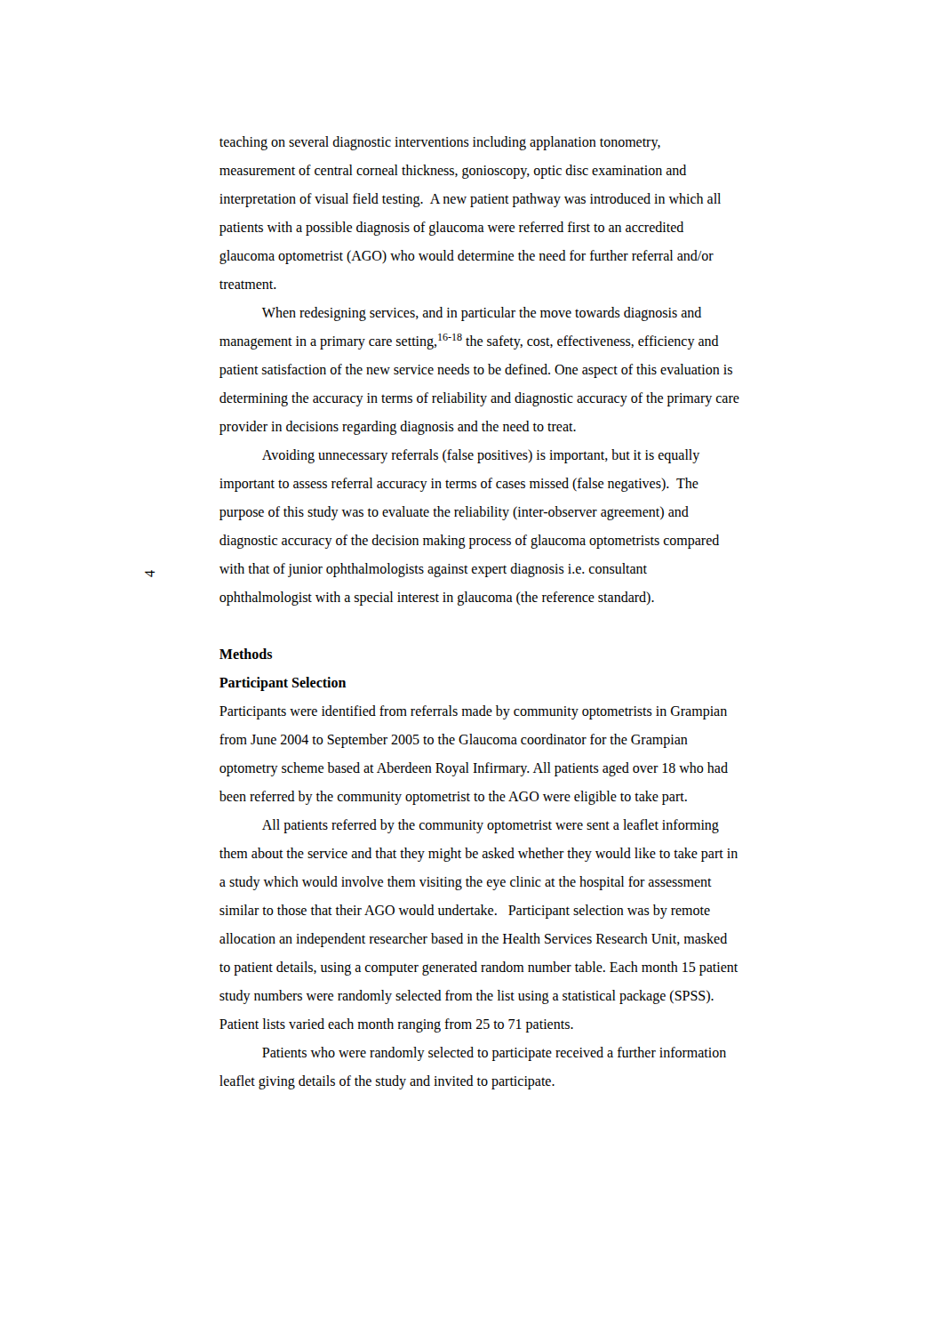4
teaching on several diagnostic interventions including applanation tonometry, measurement of central corneal thickness, gonioscopy, optic disc examination and interpretation of visual field testing. A new patient pathway was introduced in which all patients with a possible diagnosis of glaucoma were referred first to an accredited glaucoma optometrist (AGO) who would determine the need for further referral and/or treatment.
When redesigning services, and in particular the move towards diagnosis and management in a primary care setting,16-18 the safety, cost, effectiveness, efficiency and patient satisfaction of the new service needs to be defined. One aspect of this evaluation is determining the accuracy in terms of reliability and diagnostic accuracy of the primary care provider in decisions regarding diagnosis and the need to treat.
Avoiding unnecessary referrals (false positives) is important, but it is equally important to assess referral accuracy in terms of cases missed (false negatives). The purpose of this study was to evaluate the reliability (inter-observer agreement) and diagnostic accuracy of the decision making process of glaucoma optometrists compared with that of junior ophthalmologists against expert diagnosis i.e. consultant ophthalmologist with a special interest in glaucoma (the reference standard).
Methods
Participant Selection
Participants were identified from referrals made by community optometrists in Grampian from June 2004 to September 2005 to the Glaucoma coordinator for the Grampian optometry scheme based at Aberdeen Royal Infirmary. All patients aged over 18 who had been referred by the community optometrist to the AGO were eligible to take part.
All patients referred by the community optometrist were sent a leaflet informing them about the service and that they might be asked whether they would like to take part in a study which would involve them visiting the eye clinic at the hospital for assessment similar to those that their AGO would undertake. Participant selection was by remote allocation an independent researcher based in the Health Services Research Unit, masked to patient details, using a computer generated random number table. Each month 15 patient study numbers were randomly selected from the list using a statistical package (SPSS). Patient lists varied each month ranging from 25 to 71 patients.
Patients who were randomly selected to participate received a further information leaflet giving details of the study and invited to participate.